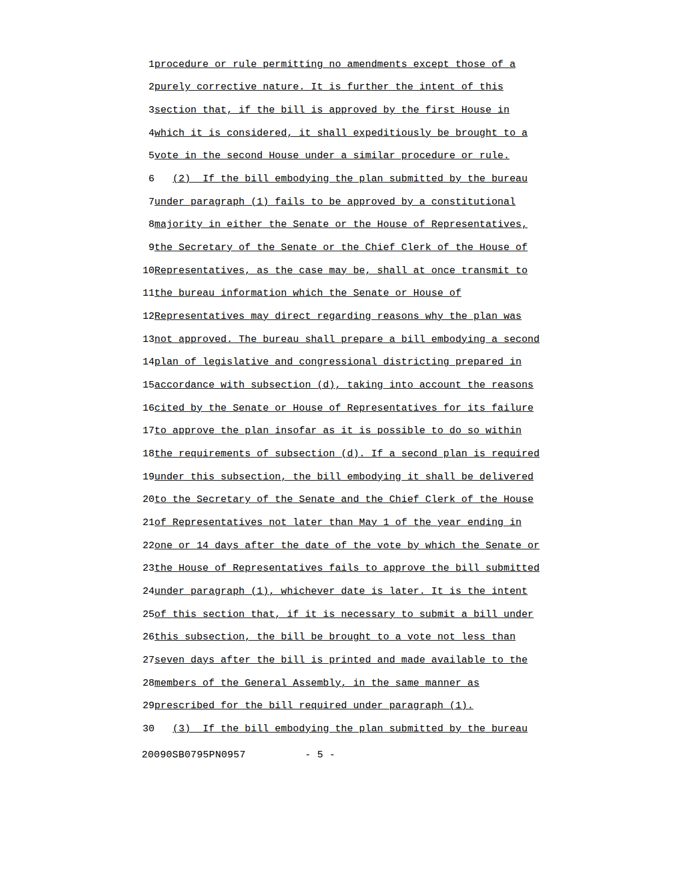| 1 | procedure or rule permitting no amendments except those of a |
| 2 | purely corrective nature. It is further the intent of this |
| 3 | section that, if the bill is approved by the first House in |
| 4 | which it is considered, it shall expeditiously be brought to a |
| 5 | vote in the second House under a similar procedure or rule. |
| 6 | (2) If the bill embodying the plan submitted by the bureau |
| 7 | under paragraph (1) fails to be approved by a constitutional |
| 8 | majority in either the Senate or the House of Representatives, |
| 9 | the Secretary of the Senate or the Chief Clerk of the House of |
| 10 | Representatives, as the case may be, shall at once transmit to |
| 11 | the bureau information which the Senate or House of |
| 12 | Representatives may direct regarding reasons why the plan was |
| 13 | not approved. The bureau shall prepare a bill embodying a second |
| 14 | plan of legislative and congressional districting prepared in |
| 15 | accordance with subsection (d), taking into account the reasons |
| 16 | cited by the Senate or House of Representatives for its failure |
| 17 | to approve the plan insofar as it is possible to do so within |
| 18 | the requirements of subsection (d). If a second plan is required |
| 19 | under this subsection, the bill embodying it shall be delivered |
| 20 | to the Secretary of the Senate and the Chief Clerk of the House |
| 21 | of Representatives not later than May 1 of the year ending in |
| 22 | one or 14 days after the date of the vote by which the Senate or |
| 23 | the House of Representatives fails to approve the bill submitted |
| 24 | under paragraph (1), whichever date is later. It is the intent |
| 25 | of this section that, if it is necessary to submit a bill under |
| 26 | this subsection, the bill be brought to a vote not less than |
| 27 | seven days after the bill is printed and made available to the |
| 28 | members of the General Assembly, in the same manner as |
| 29 | prescribed for the bill required under paragraph (1). |
| 30 | (3) If the bill embodying the plan submitted by the bureau |
20090SB0795PN0957- 5 -